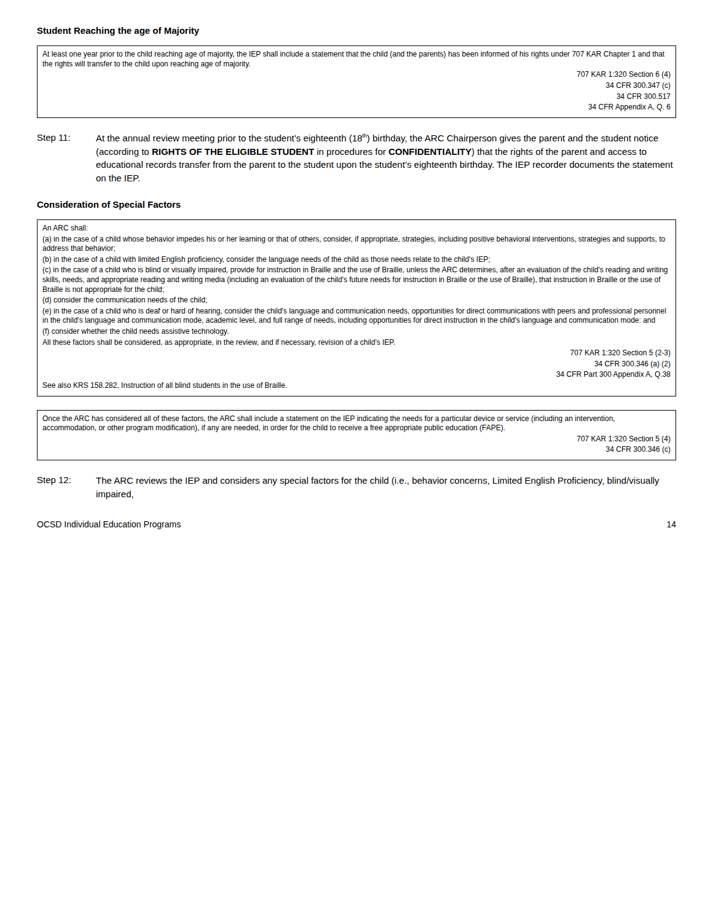Student Reaching the age of Majority
At least one year prior to the child reaching age of majority, the IEP shall include a statement that the child (and the parents) has been informed of his rights under 707 KAR Chapter 1 and that the rights will transfer to the child upon reaching age of majority.
707 KAR 1:320 Section 6 (4)
34 CFR 300.347 (c)
34 CFR 300.517
34 CFR Appendix A, Q. 6
Step 11:
At the annual review meeting prior to the student’s eighteenth (18th) birthday, the ARC Chairperson gives the parent and the student notice (according to RIGHTS OF THE ELIGIBLE STUDENT in procedures for CONFIDENTIALITY) that the rights of the parent and access to educational records transfer from the parent to the student upon the student’s eighteenth birthday. The IEP recorder documents the statement on the IEP.
Consideration of Special Factors
An ARC shall:
(a) in the case of a child whose behavior impedes his or her learning or that of others, consider, if appropriate, strategies, including positive behavioral interventions, strategies and supports, to address that behavior;
(b) in the case of a child with limited English proficiency, consider the language needs of the child as those needs relate to the child's IEP;
(c) in the case of a child who is blind or visually impaired, provide for instruction in Braille and the use of Braille, unless the ARC determines, after an evaluation of the child's reading and writing skills, needs, and appropriate reading and writing media (including an evaluation of the child's future needs for instruction in Braille or the use of Braille), that instruction in Braille or the use of Braille is not appropriate for the child;
(d) consider the communication needs of the child;
(e) in the case of a child who is deaf or hard of hearing, consider the child's language and communication needs, opportunities for direct communications with peers and professional personnel in the child's language and communication mode, academic level, and full range of needs, including opportunities for direct instruction in the child's language and communication mode: and
(f) consider whether the child needs assistive technology.
All these factors shall be considered, as appropriate, in the review, and if necessary, revision of a child's IEP.
707 KAR 1:320 Section 5 (2-3)
34 CFR 300.346 (a) (2)
34 CFR Part 300 Appendix A, Q.38
See also KRS 158.282, Instruction of all blind students in the use of Braille.
Once the ARC has considered all of these factors, the ARC shall include a statement on the IEP indicating the needs for a particular device or service (including an intervention, accommodation, or other program modification), if any are needed, in order for the child to receive a free appropriate public education (FAPE).
707 KAR 1:320 Section 5 (4)
34 CFR 300.346 (c)
Step 12:
The ARC reviews the IEP and considers any special factors for the child (i.e., behavior concerns, Limited English Proficiency, blind/visually impaired,
OCSD Individual Education Programs 14